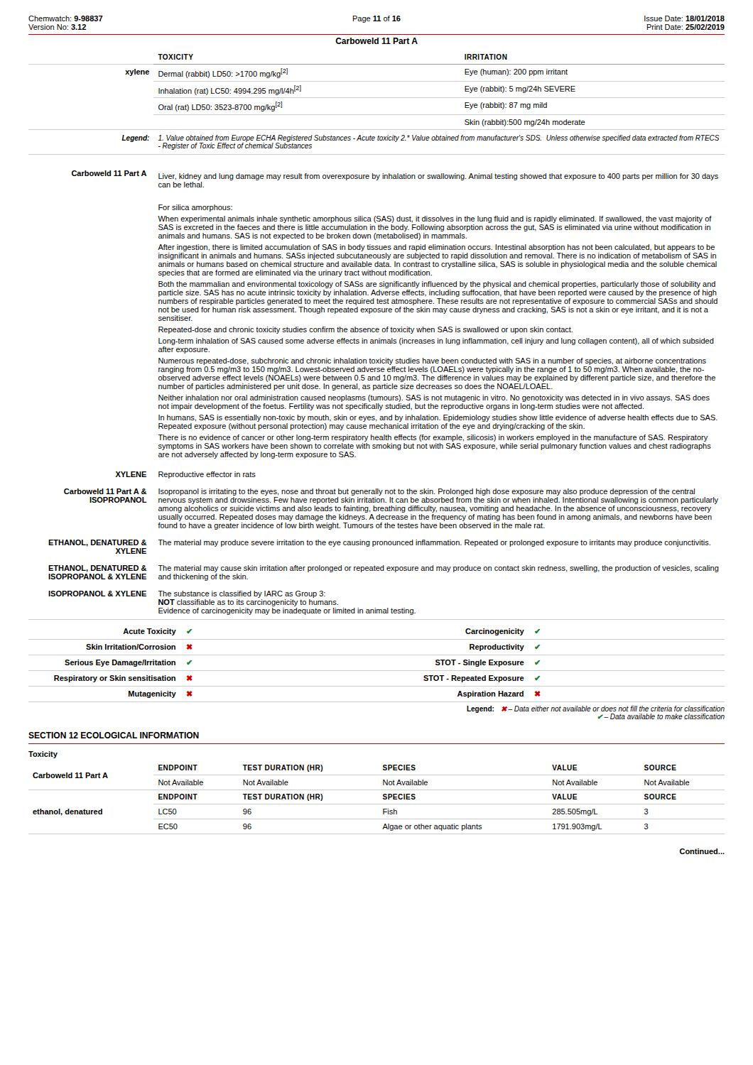Chemwatch: 9-98837
Version No: 3.12
Page 11 of 16
Issue Date: 18/01/2018
Print Date: 25/02/2019
Carboweld 11 Part A
| | TOXICITY | IRRITATION |
| xylene | Dermal (rabbit) LD50: >1700 mg/kg [2] | Eye (human): 200 ppm irritant |
| Inhalation (rat) LC50: 4994.295 mg/l/4h [2] | Eye (rabbit): 5 mg/24h SEVERE |
| Oral (rat) LD50: 3523-8700 mg/kg [2] | Eye (rabbit): 87 mg mild |
| | Skin (rabbit):500 mg/24h moderate |
| Legend: | 1. Value obtained from Europe ECHA Registered Substances - Acute toxicity 2.* Value obtained from manufacturer's SDS. Unless otherwise specified data extracted from RTECS - Register of Toxic Effect of chemical Substances |
| Carboweld 11 Part A | Liver, kidney and lung damage may result from overexposure by inhalation or swallowing. Animal testing showed that exposure to 400 parts per million for 30 days can be lethal. For silica amorphous: When experimental animals inhale synthetic amorphous silica (SAS) dust, it dissolves in the lung fluid and is rapidly eliminated. If swallowed, the vast majority of SAS is excreted in the faeces and there is little accumulation in the body. Following absorption across the gut, SAS is eliminated via urine without modification in animals and humans. SAS is not expected to be broken down (metabolised) in mammals. After ingestion, there is limited accumulation of SAS in body tissues and rapid elimination occurs. Intestinal absorption has not been calculated, but appears to be insignificant in animals and humans. SASs injected subcutaneously are subjected to rapid dissolution and removal. There is no indication of metabolism of SAS in animals or humans based on chemical structure and available data. In contrast to crystalline silica, SAS is soluble in physiological media and the soluble chemical species that are formed are eliminated via the urinary tract without modification. Both the mammalian and environmental toxicology of SASs are significantly influenced by the physical and chemical properties, particularly those of solubility and particle size. SAS has no acute intrinsic toxicity by inhalation. Adverse effects, including suffocation, that have been reported were caused by the presence of high numbers of respirable particles generated to meet the required test atmosphere. These results are not representative of exposure to commercial SASs and should not be used for human risk assessment. Though repeated exposure of the skin may cause dryness and cracking, SAS is not a skin or eye irritant, and it is not a sensitiser. Repeated-dose and chronic toxicity studies confirm the absence of toxicity when SAS is swallowed or upon skin contact. Long-term inhalation of SAS caused some adverse effects in animals (increases in lung inflammation, cell injury and lung collagen content), all of which subsided after exposure. Numerous repeated-dose, subchronic and chronic inhalation toxicity studies have been conducted with SAS in a number of species, at airborne concentrations ranging from 0.5 mg/m3 to 150 mg/m3. Lowest-observed adverse effect levels (LOAELs) were typically in the range of 1 to 50 mg/m3. When available, the no-observed adverse effect levels (NOAELs) were between 0.5 and 10 mg/m3. The difference in values may be explained by different particle size, and therefore the number of particles administered per unit dose. In general, as particle size decreases so does the NOAEL/LOAEL. Neither inhalation nor oral administration caused neoplasms (tumours). SAS is not mutagenic in vitro. No genotoxicity was detected in in vivo assays. SAS does not impair development of the foetus. Fertility was not specifically studied, but the reproductive organs in long-term studies were not affected. In humans, SAS is essentially non-toxic by mouth, skin or eyes, and by inhalation. Epidemiology studies show little evidence of adverse health effects due to SAS. Repeated exposure (without personal protection) may cause mechanical irritation of the eye and drying/cracking of the skin. There is no evidence of cancer or other long-term respiratory health effects (for example, silicosis) in workers employed in the manufacture of SAS. Respiratory symptoms in SAS workers have been shown to correlate with smoking but not with SAS exposure, while serial pulmonary function values and chest radiographs are not adversely affected by long-term exposure to SAS. |
| XYLENE | Reproductive effector in rats |
| Carboweld 11 Part A & ISOPROPANOL | Isopropanol is irritating to the eyes, nose and throat but generally not to the skin. Prolonged high dose exposure may also produce depression of the central nervous system and drowsiness. Few have reported skin irritation. It can be absorbed from the skin or when inhaled. Intentional swallowing is common particularly among alcoholics or suicide victims and also leads to fainting, breathing difficulty, nausea, vomiting and headache. In the absence of unconsciousness, recovery usually occurred. Repeated doses may damage the kidneys. A decrease in the frequency of mating has been found in among animals, and newborns have been found to have a greater incidence of low birth weight. Tumours of the testes have been observed in the male rat. |
| ETHANOL, DENATURED & XYLENE | The material may produce severe irritation to the eye causing pronounced inflammation. Repeated or prolonged exposure to irritants may produce conjunctivitis. |
| ETHANOL, DENATURED & ISOPROPANOL & XYLENE | The material may cause skin irritation after prolonged or repeated exposure and may produce on contact skin redness, swelling, the production of vesicles, scaling and thickening of the skin. |
| ISOPROPANOL & XYLENE | The substance is classified by IARC as Group 3: NOT classifiable as to its carcinogenicity to humans. Evidence of carcinogenicity may be inadequate or limited in animal testing. |
| Acute Toxicity | ✔ | Carcinogenicity | ✔ |
| Skin Irritation/Corrosion | ✖ | Reproductivity | ✔ |
| Serious Eye Damage/Irritation | ✔ | STOT - Single Exposure | ✔ |
| Respiratory or Skin sensitisation | ✖ | STOT - Repeated Exposure | ✔ |
| Mutagenicity | ✖ | Aspiration Hazard | ✖ |
Legend: ✖ – Data either not available or does not fill the criteria for classification
✔ – Data available to make classification
SECTION 12 ECOLOGICAL INFORMATION
Toxicity
| Carboweld 11 Part A | ENDPOINT | TEST DURATION (HR) | SPECIES | VALUE | SOURCE |
| Not Available | Not Available | Not Available | Not Available | Not Available |
| ethanol, denatured | ENDPOINT | TEST DURATION (HR) | SPECIES | VALUE | SOURCE |
| LC50 | 96 | Fish | 285.505mg/L | 3 |
| EC50 | 96 | Algae or other aquatic plants | 1791.903mg/L | 3 |
Continued...